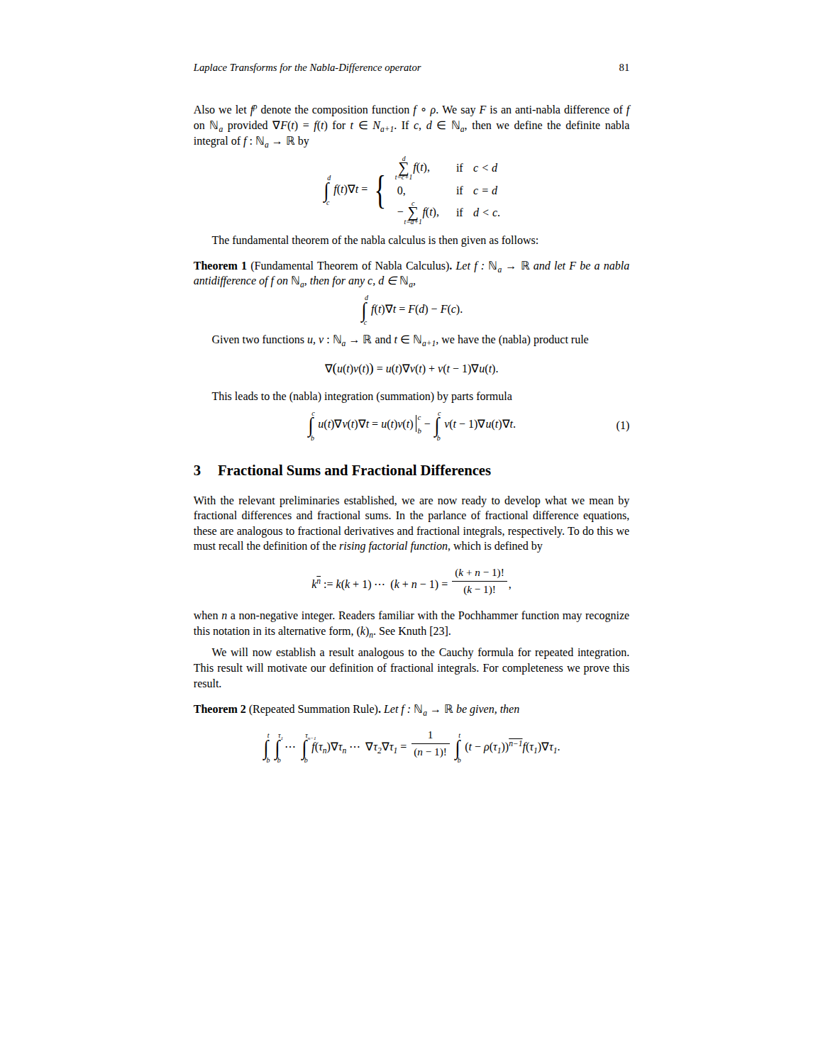Laplace Transforms for the Nabla-Difference operator 81
Also we let fρ denote the composition function f ∘ ρ. We say F is an anti-nabla difference of f on ℕa provided ∇F(t) = f(t) for t ∈ Na+1. If c, d ∈ ℕa, then we define the definite nabla integral of f : ℕa → ℝ by
d ∫ c f(t)∇t = { d∑t=c+1 f(t), if c < d 0, if c = d − c∑t=d+1 f(t), if d < c.
The fundamental theorem of the nabla calculus is then given as follows:
Theorem 1 (Fundamental Theorem of Nabla Calculus). Let f : ℕa → ℝ and let F be a nabla antidifference of f on ℕa, then for any c, d ∈ ℕa,
d ∫ c f(t)∇t = F(d) − F(c).
Given two functions u, v : ℕa → ℝ and t ∈ ℕa+1, we have the (nabla) product rule
∇(u(t)v(t)) = u(t)∇v(t) + v(t − 1)∇u(t).
This leads to the (nabla) integration (summation) by parts formula
c ∫ b u(t)∇v(t)∇t = u(t)v(t)cb − c ∫ b v(t − 1)∇u(t)∇t.
(1)
3 Fractional Sums and Fractional Differences
With the relevant preliminaries established, we are now ready to develop what we mean by fractional differences and fractional sums. In the parlance of fractional difference equations, these are analogous to fractional derivatives and fractional integrals, respectively. To do this we must recall the definition of the rising factorial function, which is defined by
kn := k(k + 1) ⋯ (k + n − 1) = (k + n − 1)! (k − 1)! ,
when n a non-negative integer. Readers familiar with the Pochhammer function may recognize this notation in its alternative form, (k)n. See Knuth [23].
We will now establish a result analogous to the Cauchy formula for repeated integration. This result will motivate our definition of fractional integrals. For completeness we prove this result.
Theorem 2 (Repeated Summation Rule). Let f : ℕa → ℝ be given, then
t ∫ b τ1 ∫ b ⋯ τn−1 ∫ b f(τn)∇τn ⋯ ∇τ2∇τ1 = 1 (n − 1)! t ∫ b (t − ρ(τ1))n−1f(τ1)∇τ1.